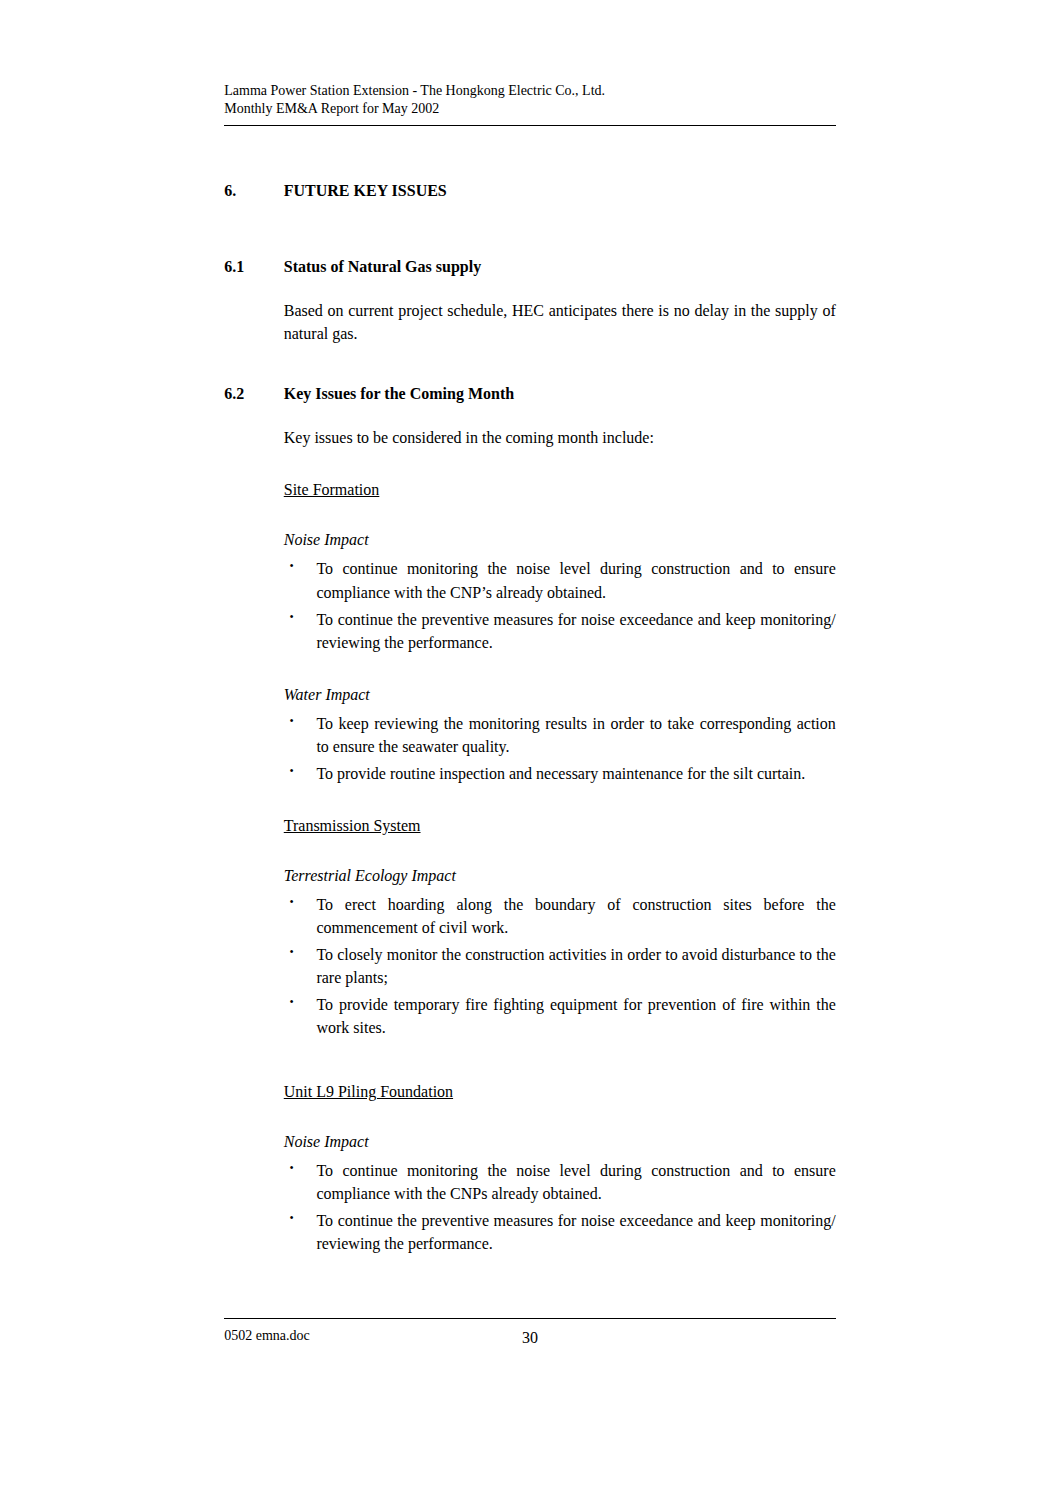Lamma Power Station Extension - The Hongkong Electric Co., Ltd.
Monthly EM&A Report for May 2002
6. FUTURE KEY ISSUES
6.1 Status of Natural Gas supply
Based on current project schedule, HEC anticipates there is no delay in the supply of natural gas.
6.2 Key Issues for the Coming Month
Key issues to be considered in the coming month include:
Site Formation
Noise Impact
To continue monitoring the noise level during construction and to ensure compliance with the CNP’s already obtained.
To continue the preventive measures for noise exceedance and keep monitoring/ reviewing the performance.
Water Impact
To keep reviewing the monitoring results in order to take corresponding action to ensure the seawater quality.
To provide routine inspection and necessary maintenance for the silt curtain.
Transmission System
Terrestrial Ecology Impact
To erect hoarding along the boundary of construction sites before the commencement of civil work.
To closely monitor the construction activities in order to avoid disturbance to the rare plants;
To provide temporary fire fighting equipment for prevention of fire within the work sites.
Unit L9 Piling Foundation
Noise Impact
To continue monitoring the noise level during construction and to ensure compliance with the CNPs already obtained.
To continue the preventive measures for noise exceedance and keep monitoring/ reviewing the performance.
0502 emna.doc 30